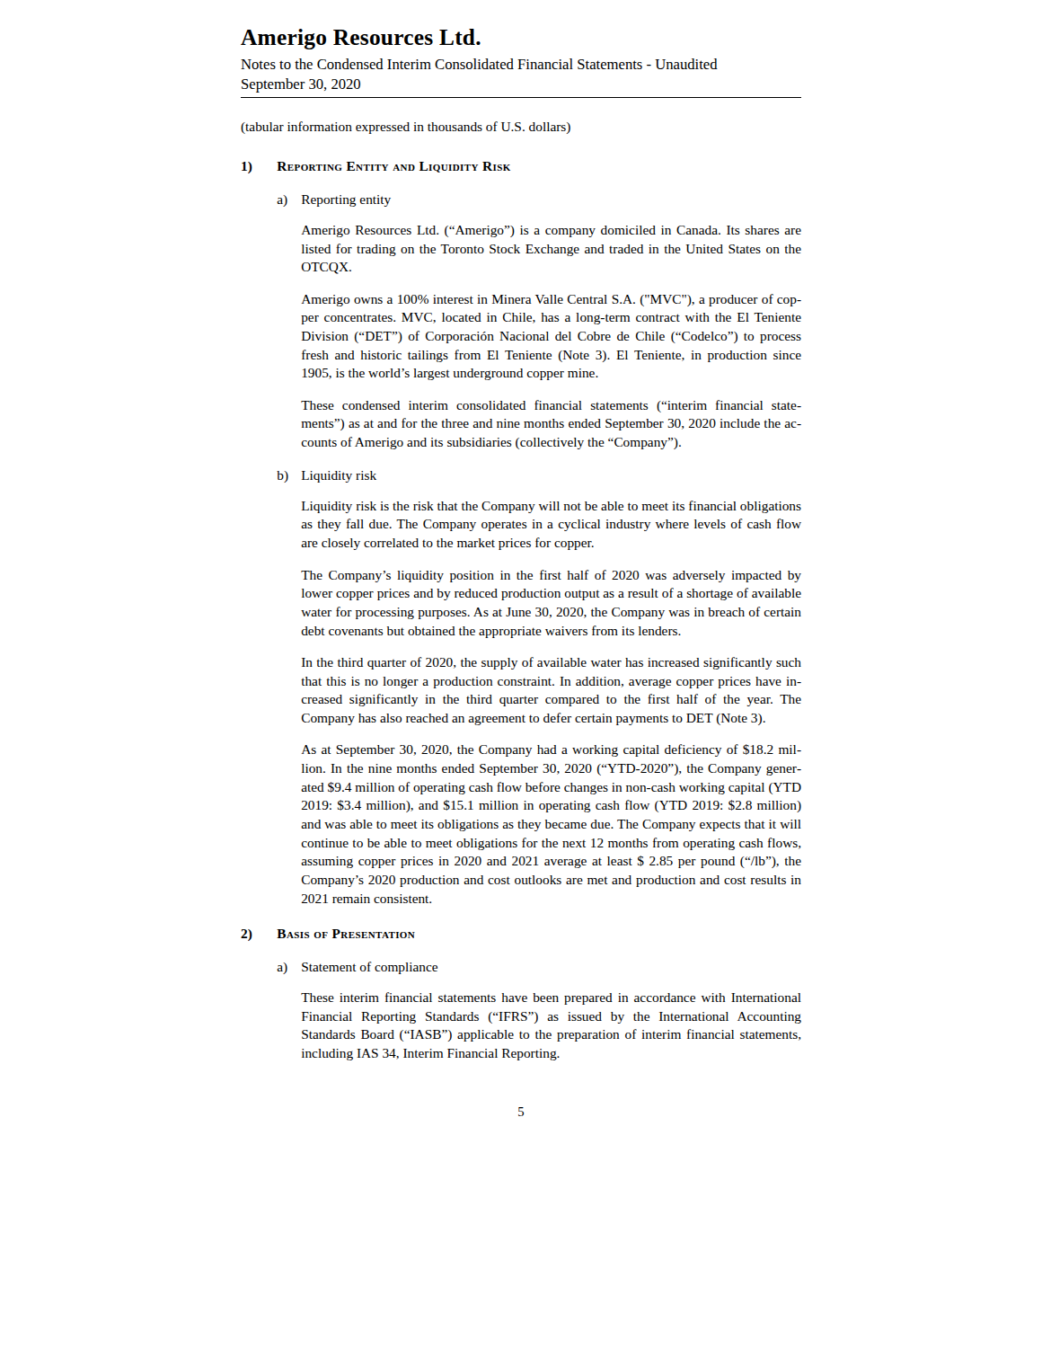Amerigo Resources Ltd.
Notes to the Condensed Interim Consolidated Financial Statements - Unaudited
September 30, 2020
(tabular information expressed in thousands of U.S. dollars)
1) Reporting Entity and Liquidity Risk
a) Reporting entity
Amerigo Resources Ltd. (“Amerigo”) is a company domiciled in Canada. Its shares are listed for trading on the Toronto Stock Exchange and traded in the United States on the OTCQX.
Amerigo owns a 100% interest in Minera Valle Central S.A. ("MVC"), a producer of copper concentrates. MVC, located in Chile, has a long-term contract with the El Teniente Division (“DET”) of Corporación Nacional del Cobre de Chile (“Codelco”) to process fresh and historic tailings from El Teniente (Note 3). El Teniente, in production since 1905, is the world’s largest underground copper mine.
These condensed interim consolidated financial statements (“interim financial statements”) as at and for the three and nine months ended September 30, 2020 include the accounts of Amerigo and its subsidiaries (collectively the “Company”).
b) Liquidity risk
Liquidity risk is the risk that the Company will not be able to meet its financial obligations as they fall due. The Company operates in a cyclical industry where levels of cash flow are closely correlated to the market prices for copper.
The Company’s liquidity position in the first half of 2020 was adversely impacted by lower copper prices and by reduced production output as a result of a shortage of available water for processing purposes. As at June 30, 2020, the Company was in breach of certain debt covenants but obtained the appropriate waivers from its lenders.
In the third quarter of 2020, the supply of available water has increased significantly such that this is no longer a production constraint. In addition, average copper prices have increased significantly in the third quarter compared to the first half of the year. The Company has also reached an agreement to defer certain payments to DET (Note 3).
As at September 30, 2020, the Company had a working capital deficiency of $18.2 million. In the nine months ended September 30, 2020 (“YTD-2020”), the Company generated $9.4 million of operating cash flow before changes in non-cash working capital (YTD 2019: $3.4 million), and $15.1 million in operating cash flow (YTD 2019: $2.8 million) and was able to meet its obligations as they became due. The Company expects that it will continue to be able to meet obligations for the next 12 months from operating cash flows, assuming copper prices in 2020 and 2021 average at least $ 2.85 per pound (“/lb”), the Company’s 2020 production and cost outlooks are met and production and cost results in 2021 remain consistent.
2) Basis of Presentation
a) Statement of compliance
These interim financial statements have been prepared in accordance with International Financial Reporting Standards (“IFRS”) as issued by the International Accounting Standards Board (“IASB”) applicable to the preparation of interim financial statements, including IAS 34, Interim Financial Reporting.
5